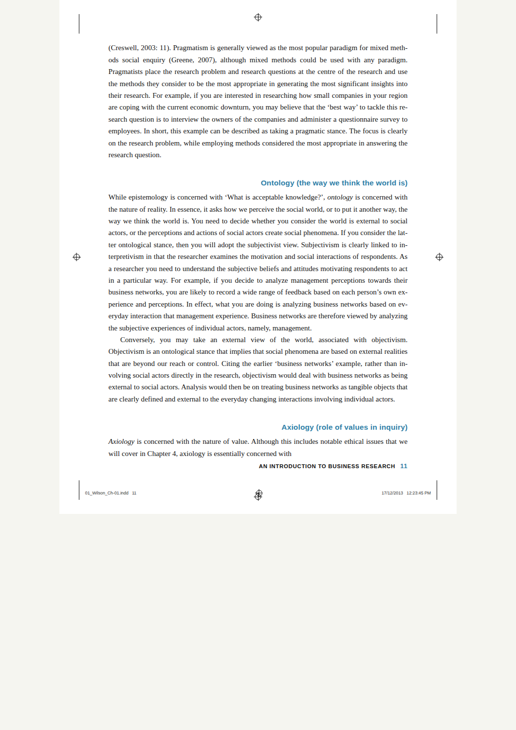(Creswell, 2003: 11). Pragmatism is generally viewed as the most popular paradigm for mixed methods social enquiry (Greene, 2007), although mixed methods could be used with any paradigm. Pragmatists place the research problem and research questions at the centre of the research and use the methods they consider to be the most appropriate in generating the most significant insights into their research. For example, if you are interested in researching how small companies in your region are coping with the current economic downturn, you may believe that the ‘best way’ to tackle this research question is to interview the owners of the companies and administer a questionnaire survey to employees. In short, this example can be described as taking a pragmatic stance. The focus is clearly on the research problem, while employing methods considered the most appropriate in answering the research question.
Ontology (the way we think the world is)
While epistemology is concerned with ‘What is acceptable knowledge?’, ontology is concerned with the nature of reality. In essence, it asks how we perceive the social world, or to put it another way, the way we think the world is. You need to decide whether you consider the world is external to social actors, or the perceptions and actions of social actors create social phenomena. If you consider the latter ontological stance, then you will adopt the subjectivist view. Subjectivism is clearly linked to interpretivism in that the researcher examines the motivation and social interactions of respondents. As a researcher you need to understand the subjective beliefs and attitudes motivating respondents to act in a particular way. For example, if you decide to analyze management perceptions towards their business networks, you are likely to record a wide range of feedback based on each person’s own experience and perceptions. In effect, what you are doing is analyzing business networks based on everyday interaction that management experience. Business networks are therefore viewed by analyzing the subjective experiences of individual actors, namely, management.
Conversely, you may take an external view of the world, associated with objectivism. Objectivism is an ontological stance that implies that social phenomena are based on external realities that are beyond our reach or control. Citing the earlier ‘business networks’ example, rather than involving social actors directly in the research, objectivism would deal with business networks as being external to social actors. Analysis would then be on treating business networks as tangible objects that are clearly defined and external to the everyday changing interactions involving individual actors.
Axiology (role of values in inquiry)
Axiology is concerned with the nature of value. Although this includes notable ethical issues that we will cover in Chapter 4, axiology is essentially concerned with
AN INTRODUCTION TO BUSINESS RESEARCH 11
01_Wilson_Ch-01.indd 11 17/12/2013 12:23:45 PM